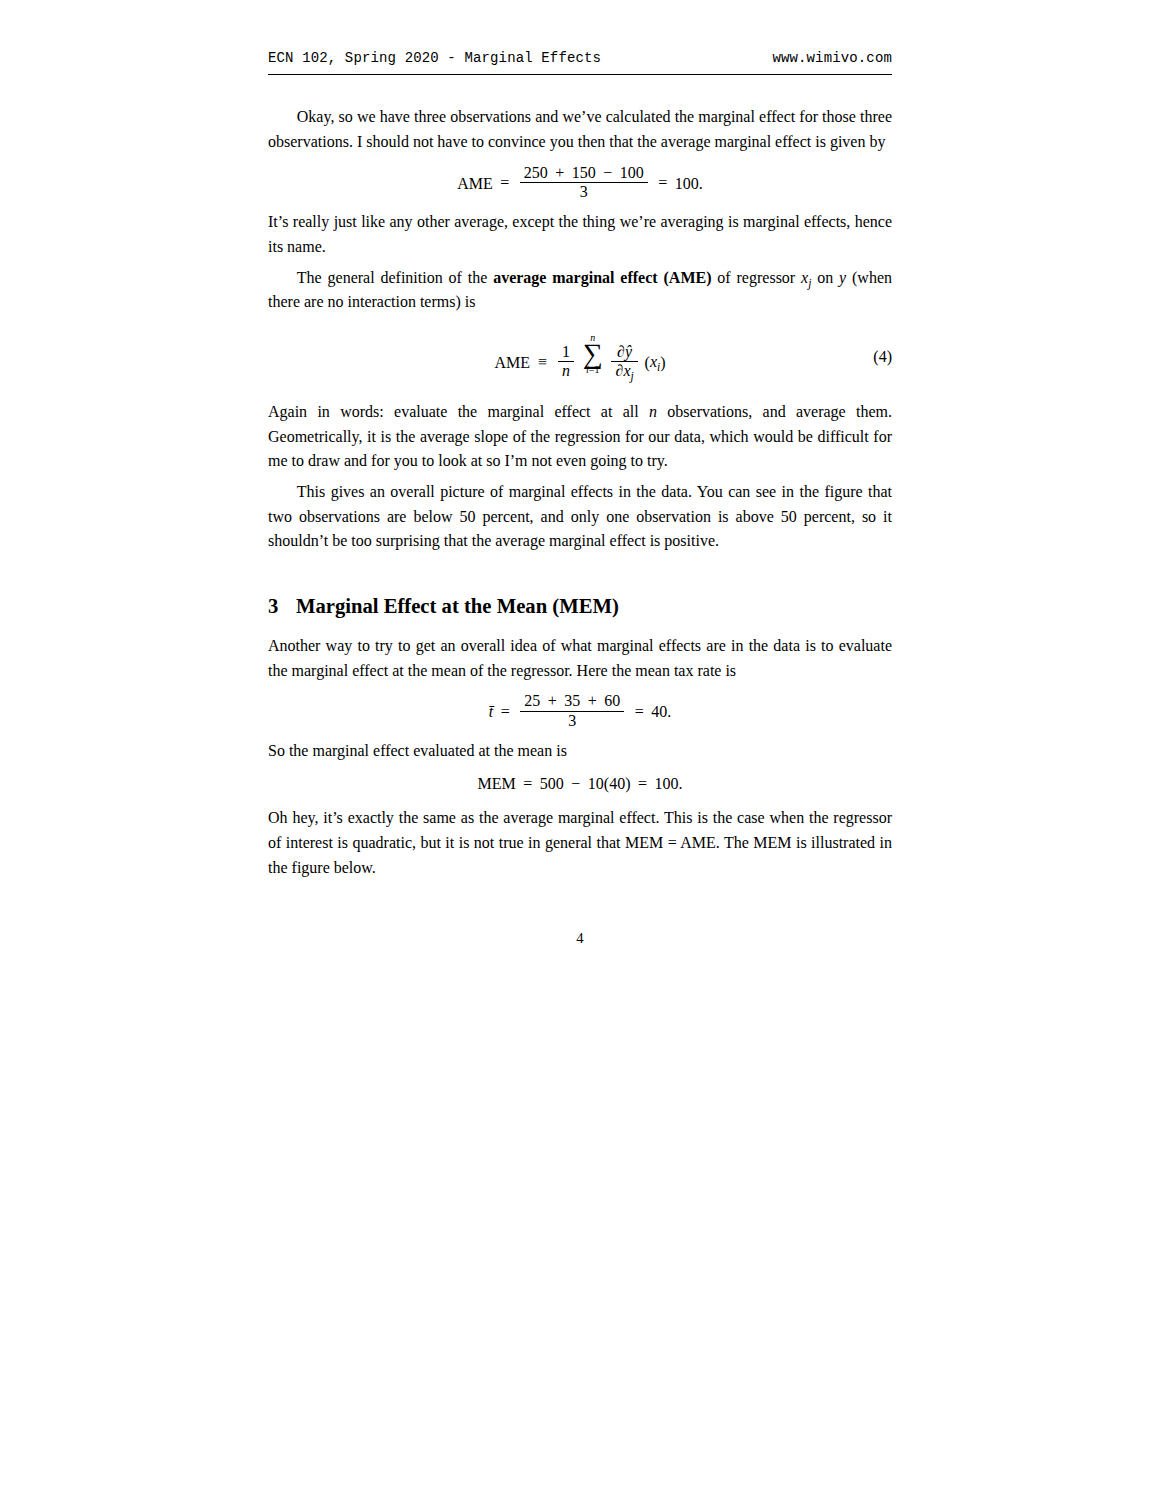ECN 102, Spring 2020 - Marginal Effects www.wimivo.com
Okay, so we have three observations and we’ve calculated the marginal effect for those three observations. I should not have to convince you then that the average marginal effect is given by
AME = 250 + 150 − 100 3 = 100.
It’s really just like any other average, except the thing we’re averaging is marginal effects, hence its name.
The general definition of the average marginal effect (AME) of regressor xj on y (when there are no interaction terms) is
AME ≡ 1 n n ∑ i=1 ∂ŷ ∂xj (xi) (4)
Again in words: evaluate the marginal effect at all n observations, and average them. Geometrically, it is the average slope of the regression for our data, which would be difficult for me to draw and for you to look at so I’m not even going to try.
This gives an overall picture of marginal effects in the data. You can see in the figure that two observations are below 50 percent, and only one observation is above 50 percent, so it shouldn’t be too surprising that the average marginal effect is positive.
3 Marginal Effect at the Mean (MEM)
Another way to try to get an overall idea of what marginal effects are in the data is to evaluate the marginal effect at the mean of the regressor. Here the mean tax rate is
t̄ = 25 + 35 + 60 3 = 40.
So the marginal effect evaluated at the mean is
MEM = 500 − 10(40) = 100.
Oh hey, it’s exactly the same as the average marginal effect. This is the case when the regressor of interest is quadratic, but it is not true in general that MEM = AME. The MEM is illustrated in the figure below.
4